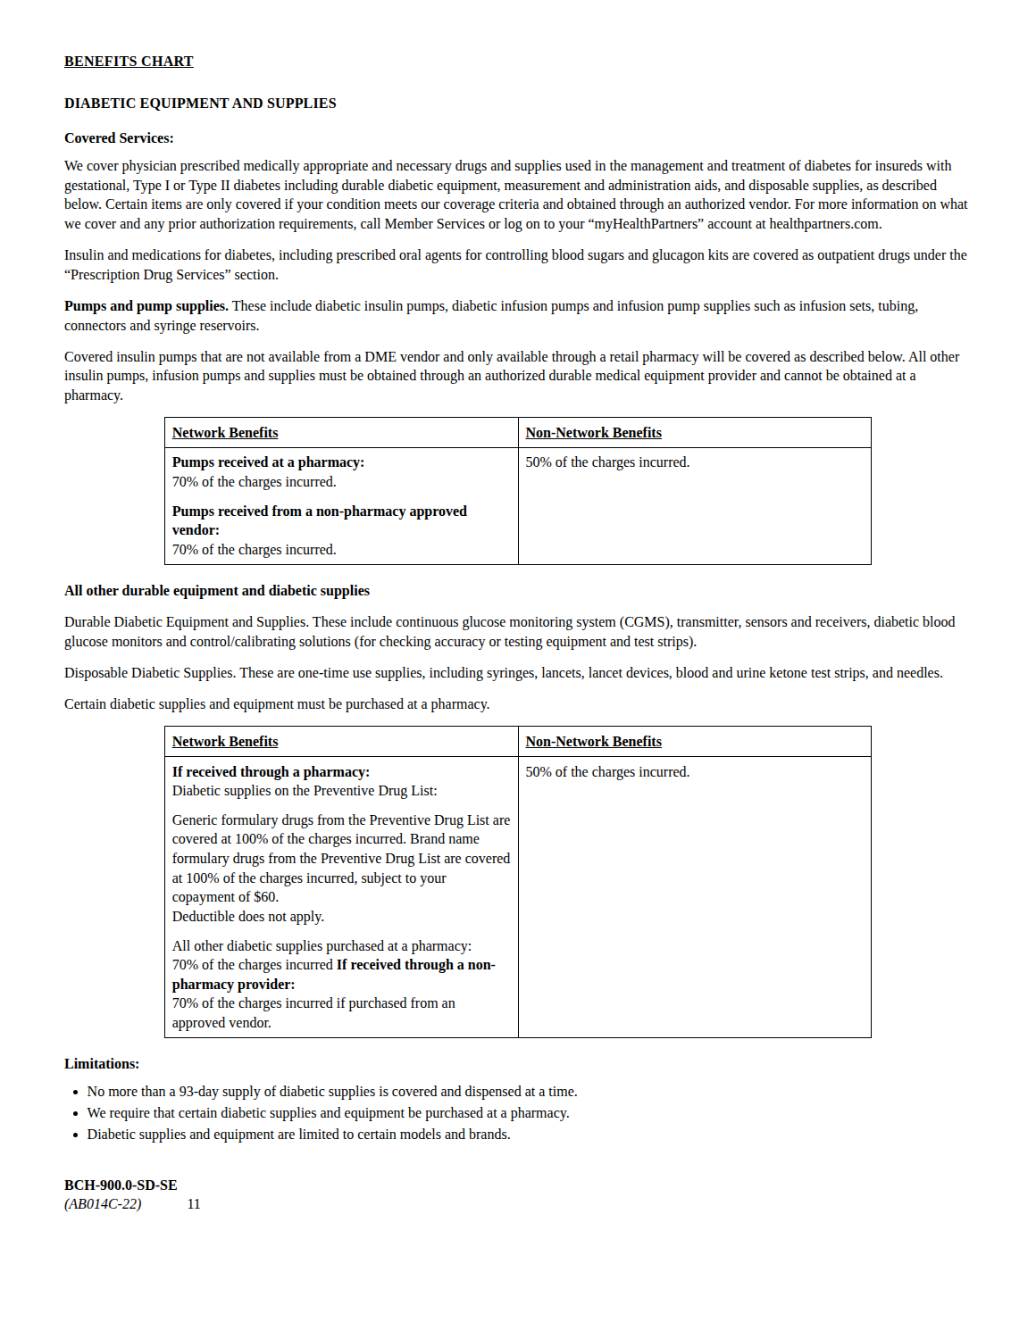BENEFITS CHART
DIABETIC EQUIPMENT AND SUPPLIES
Covered Services:
We cover physician prescribed medically appropriate and necessary drugs and supplies used in the management and treatment of diabetes for insureds with gestational, Type I or Type II diabetes including durable diabetic equipment, measurement and administration aids, and disposable supplies, as described below. Certain items are only covered if your condition meets our coverage criteria and obtained through an authorized vendor. For more information on what we cover and any prior authorization requirements, call Member Services or log on to your “myHealthPartners” account at healthpartners.com.
Insulin and medications for diabetes, including prescribed oral agents for controlling blood sugars and glucagon kits are covered as outpatient drugs under the “Prescription Drug Services” section.
Pumps and pump supplies. These include diabetic insulin pumps, diabetic infusion pumps and infusion pump supplies such as infusion sets, tubing, connectors and syringe reservoirs.
Covered insulin pumps that are not available from a DME vendor and only available through a retail pharmacy will be covered as described below. All other insulin pumps, infusion pumps and supplies must be obtained through an authorized durable medical equipment provider and cannot be obtained at a pharmacy.
| Network Benefits | Non-Network Benefits |
| --- | --- |
| Pumps received at a pharmacy: 70% of the charges incurred. Pumps received from a non-pharmacy approved vendor: 70% of the charges incurred. | 50% of the charges incurred. |
All other durable equipment and diabetic supplies
Durable Diabetic Equipment and Supplies. These include continuous glucose monitoring system (CGMS), transmitter, sensors and receivers, diabetic blood glucose monitors and control/calibrating solutions (for checking accuracy or testing equipment and test strips).
Disposable Diabetic Supplies. These are one-time use supplies, including syringes, lancets, lancet devices, blood and urine ketone test strips, and needles.
Certain diabetic supplies and equipment must be purchased at a pharmacy.
| Network Benefits | Non-Network Benefits |
| --- | --- |
| If received through a pharmacy: Diabetic supplies on the Preventive Drug List: Generic formulary drugs from the Preventive Drug List are covered at 100% of the charges incurred. Brand name formulary drugs from the Preventive Drug List are covered at 100% of the charges incurred, subject to your copayment of $60. Deductible does not apply. All other diabetic supplies purchased at a pharmacy: 70% of the charges incurred If received through a non-pharmacy provider: 70% of the charges incurred if purchased from an approved vendor. | 50% of the charges incurred. |
Limitations:
No more than a 93-day supply of diabetic supplies is covered and dispensed at a time.
We require that certain diabetic supplies and equipment be purchased at a pharmacy.
Diabetic supplies and equipment are limited to certain models and brands.
BCH-900.0-SD-SE
(AB014C-22) 11